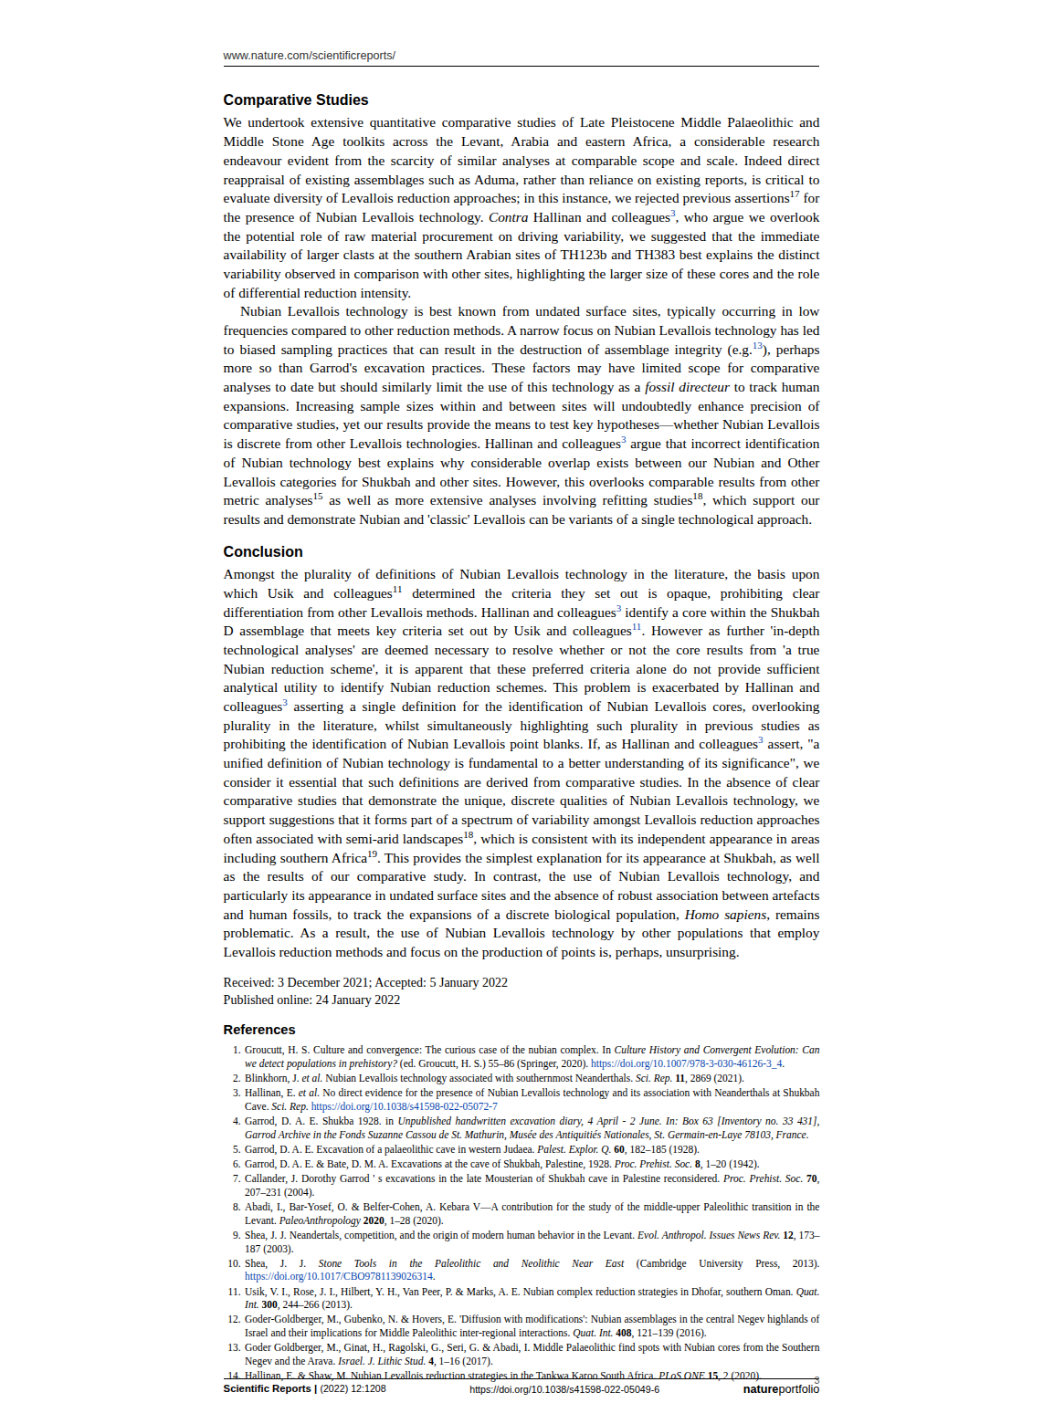www.nature.com/scientificreports/
Comparative Studies
We undertook extensive quantitative comparative studies of Late Pleistocene Middle Palaeolithic and Middle Stone Age toolkits across the Levant, Arabia and eastern Africa, a considerable research endeavour evident from the scarcity of similar analyses at comparable scope and scale. Indeed direct reappraisal of existing assemblages such as Aduma, rather than reliance on existing reports, is critical to evaluate diversity of Levallois reduction approaches; in this instance, we rejected previous assertions17 for the presence of Nubian Levallois technology. Contra Hallinan and colleagues3, who argue we overlook the potential role of raw material procurement on driving variability, we suggested that the immediate availability of larger clasts at the southern Arabian sites of TH123b and TH383 best explains the distinct variability observed in comparison with other sites, highlighting the larger size of these cores and the role of differential reduction intensity.
Nubian Levallois technology is best known from undated surface sites, typically occurring in low frequencies compared to other reduction methods. A narrow focus on Nubian Levallois technology has led to biased sampling practices that can result in the destruction of assemblage integrity (e.g.13), perhaps more so than Garrod's excavation practices. These factors may have limited scope for comparative analyses to date but should similarly limit the use of this technology as a fossil directeur to track human expansions. Increasing sample sizes within and between sites will undoubtedly enhance precision of comparative studies, yet our results provide the means to test key hypotheses—whether Nubian Levallois is discrete from other Levallois technologies. Hallinan and colleagues3 argue that incorrect identification of Nubian technology best explains why considerable overlap exists between our Nubian and Other Levallois categories for Shukbah and other sites. However, this overlooks comparable results from other metric analyses15 as well as more extensive analyses involving refitting studies18, which support our results and demonstrate Nubian and 'classic' Levallois can be variants of a single technological approach.
Conclusion
Amongst the plurality of definitions of Nubian Levallois technology in the literature, the basis upon which Usik and colleagues11 determined the criteria they set out is opaque, prohibiting clear differentiation from other Levallois methods. Hallinan and colleagues3 identify a core within the Shukbah D assemblage that meets key criteria set out by Usik and colleagues11. However as further 'in-depth technological analyses' are deemed necessary to resolve whether or not the core results from 'a true Nubian reduction scheme', it is apparent that these preferred criteria alone do not provide sufficient analytical utility to identify Nubian reduction schemes. This problem is exacerbated by Hallinan and colleagues3 asserting a single definition for the identification of Nubian Levallois cores, overlooking plurality in the literature, whilst simultaneously highlighting such plurality in previous studies as prohibiting the identification of Nubian Levallois point blanks. If, as Hallinan and colleagues3 assert, "a unified definition of Nubian technology is fundamental to a better understanding of its significance", we consider it essential that such definitions are derived from comparative studies. In the absence of clear comparative studies that demonstrate the unique, discrete qualities of Nubian Levallois technology, we support suggestions that it forms part of a spectrum of variability amongst Levallois reduction approaches often associated with semi-arid landscapes18, which is consistent with its independent appearance in areas including southern Africa19. This provides the simplest explanation for its appearance at Shukbah, as well as the results of our comparative study. In contrast, the use of Nubian Levallois technology, and particularly its appearance in undated surface sites and the absence of robust association between artefacts and human fossils, to track the expansions of a discrete biological population, Homo sapiens, remains problematic. As a result, the use of Nubian Levallois technology by other populations that employ Levallois reduction methods and focus on the production of points is, perhaps, unsurprising.
Received: 3 December 2021; Accepted: 5 January 2022
Published online: 24 January 2022
References
Groucutt, H. S. Culture and convergence: The curious case of the nubian complex. In Culture History and Convergent Evolution: Can we detect populations in prehistory? (ed. Groucutt, H. S.) 55–86 (Springer, 2020). https://doi.org/10.1007/978-3-030-46126-3_4.
Blinkhorn, J. et al. Nubian Levallois technology associated with southernmost Neanderthals. Sci. Rep. 11, 2869 (2021).
Hallinan, E. et al. No direct evidence for the presence of Nubian Levallois technology and its association with Neanderthals at Shukbah Cave. Sci. Rep. https://doi.org/10.1038/s41598-022-05072-7
Garrod, D. A. E. Shukba 1928. in Unpublished handwritten excavation diary, 4 April - 2 June. In: Box 63 [Inventory no. 33 431], Garrod Archive in the Fonds Suzanne Cassou de St. Mathurin, Musée des Antiquitiés Nationales, St. Germain-en-Laye 78103, France.
Garrod, D. A. E. Excavation of a palaeolithic cave in western Judaea. Palest. Explor. Q. 60, 182–185 (1928).
Garrod, D. A. E. & Bate, D. M. A. Excavations at the cave of Shukbah, Palestine, 1928. Proc. Prehist. Soc. 8, 1–20 (1942).
Callander, J. Dorothy Garrod ' s excavations in the late Mousterian of Shukbah cave in Palestine reconsidered. Proc. Prehist. Soc. 70, 207–231 (2004).
Abadi, I., Bar-Yosef, O. & Belfer-Cohen, A. Kebara V—A contribution for the study of the middle-upper Paleolithic transition in the Levant. PaleoAnthropology 2020, 1–28 (2020).
Shea, J. J. Neandertals, competition, and the origin of modern human behavior in the Levant. Evol. Anthropol. Issues News Rev. 12, 173–187 (2003).
Shea, J. J. Stone Tools in the Paleolithic and Neolithic Near East (Cambridge University Press, 2013). https://doi.org/10.1017/CBO9781139026314.
Usik, V. I., Rose, J. I., Hilbert, Y. H., Van Peer, P. & Marks, A. E. Nubian complex reduction strategies in Dhofar, southern Oman. Quat. Int. 300, 244–266 (2013).
Goder-Goldberger, M., Gubenko, N. & Hovers, E. 'Diffusion with modifications': Nubian assemblages in the central Negev highlands of Israel and their implications for Middle Paleolithic inter-regional interactions. Quat. Int. 408, 121–139 (2016).
Goder Goldberger, M., Ginat, H., Ragolski, G., Seri, G. & Abadi, I. Middle Palaeolithic find spots with Nubian cores from the Southern Negev and the Arava. Israel. J. Lithic Stud. 4, 1–16 (2017).
Hallinan, E. & Shaw, M. Nubian Levallois reduction strategies in the Tankwa Karoo South Africa. PLoS ONE 15, 2 (2020).
Scientific Reports | (2022) 12:1208
https://doi.org/10.1038/s41598-022-05049-6
natureportfolio
3